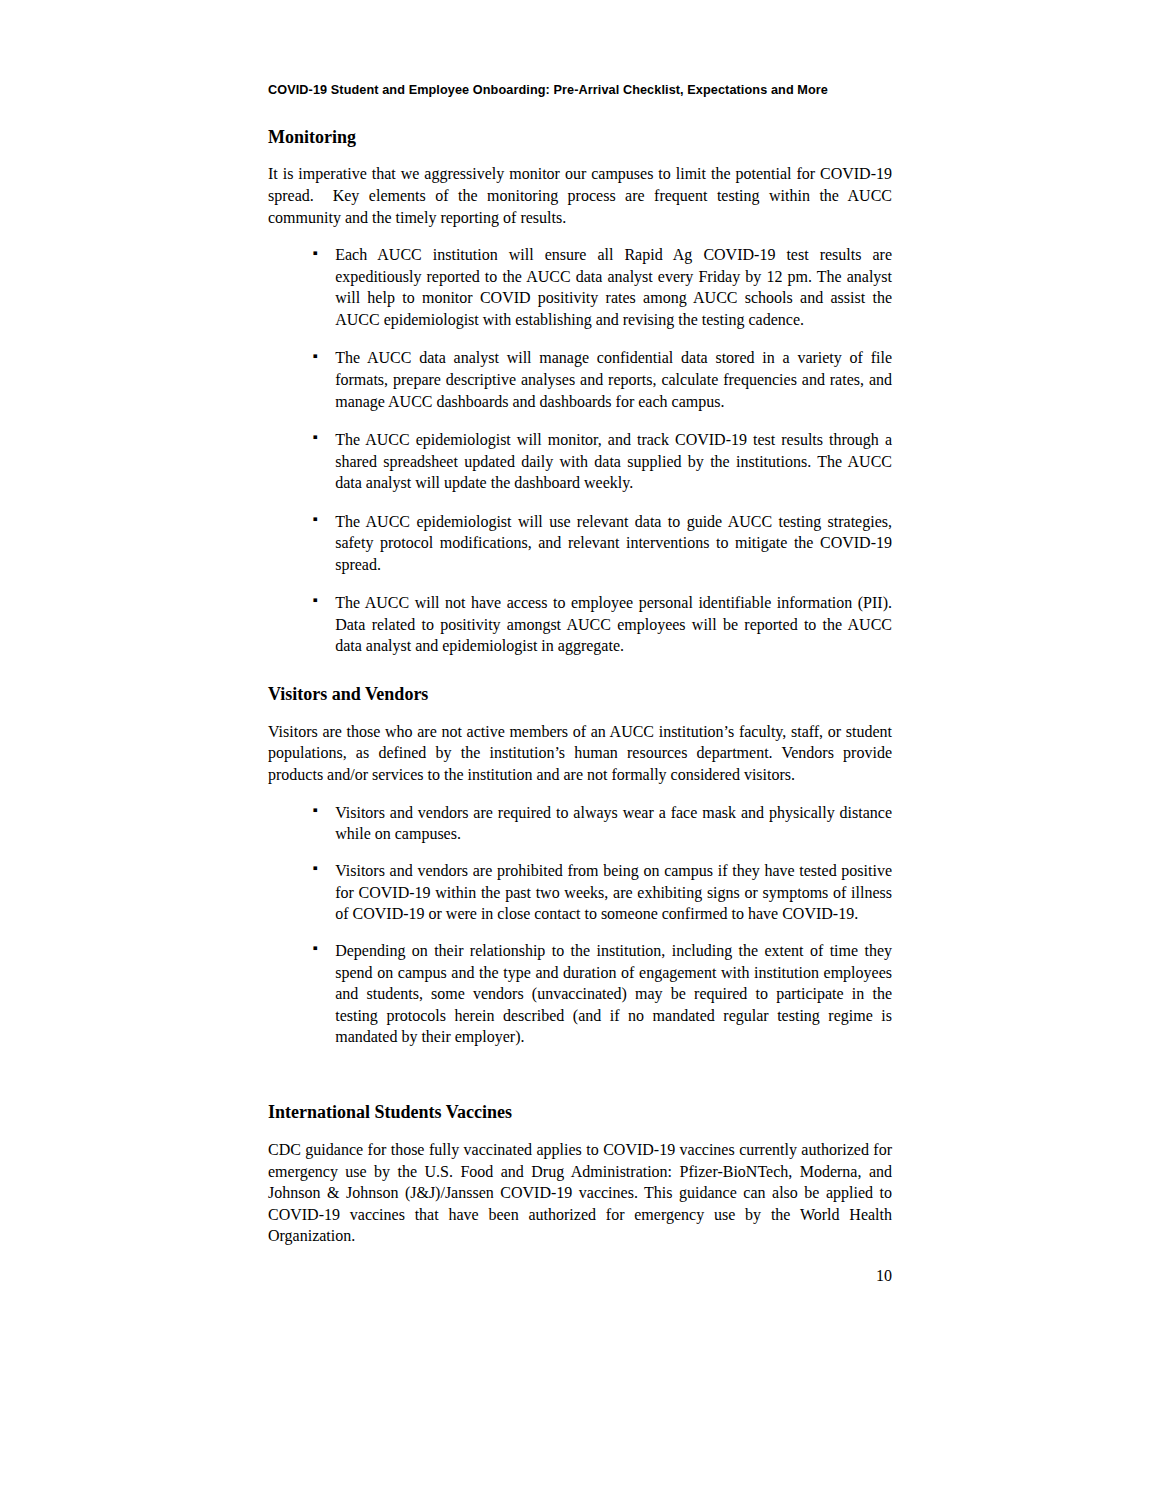COVID-19 Student and Employee Onboarding: Pre-Arrival Checklist, Expectations and More
Monitoring
It is imperative that we aggressively monitor our campuses to limit the potential for COVID-19 spread. Key elements of the monitoring process are frequent testing within the AUCC community and the timely reporting of results.
Each AUCC institution will ensure all Rapid Ag COVID-19 test results are expeditiously reported to the AUCC data analyst every Friday by 12 pm. The analyst will help to monitor COVID positivity rates among AUCC schools and assist the AUCC epidemiologist with establishing and revising the testing cadence.
The AUCC data analyst will manage confidential data stored in a variety of file formats, prepare descriptive analyses and reports, calculate frequencies and rates, and manage AUCC dashboards and dashboards for each campus.
The AUCC epidemiologist will monitor, and track COVID-19 test results through a shared spreadsheet updated daily with data supplied by the institutions. The AUCC data analyst will update the dashboard weekly.
The AUCC epidemiologist will use relevant data to guide AUCC testing strategies, safety protocol modifications, and relevant interventions to mitigate the COVID-19 spread.
The AUCC will not have access to employee personal identifiable information (PII). Data related to positivity amongst AUCC employees will be reported to the AUCC data analyst and epidemiologist in aggregate.
Visitors and Vendors
Visitors are those who are not active members of an AUCC institution’s faculty, staff, or student populations, as defined by the institution’s human resources department. Vendors provide products and/or services to the institution and are not formally considered visitors.
Visitors and vendors are required to always wear a face mask and physically distance while on campuses.
Visitors and vendors are prohibited from being on campus if they have tested positive for COVID-19 within the past two weeks, are exhibiting signs or symptoms of illness of COVID-19 or were in close contact to someone confirmed to have COVID-19.
Depending on their relationship to the institution, including the extent of time they spend on campus and the type and duration of engagement with institution employees and students, some vendors (unvaccinated) may be required to participate in the testing protocols herein described (and if no mandated regular testing regime is mandated by their employer).
International Students Vaccines
CDC guidance for those fully vaccinated applies to COVID-19 vaccines currently authorized for emergency use by the U.S. Food and Drug Administration: Pfizer-BioNTech, Moderna, and Johnson & Johnson (J&J)/Janssen COVID-19 vaccines. This guidance can also be applied to COVID-19 vaccines that have been authorized for emergency use by the World Health Organization.
10